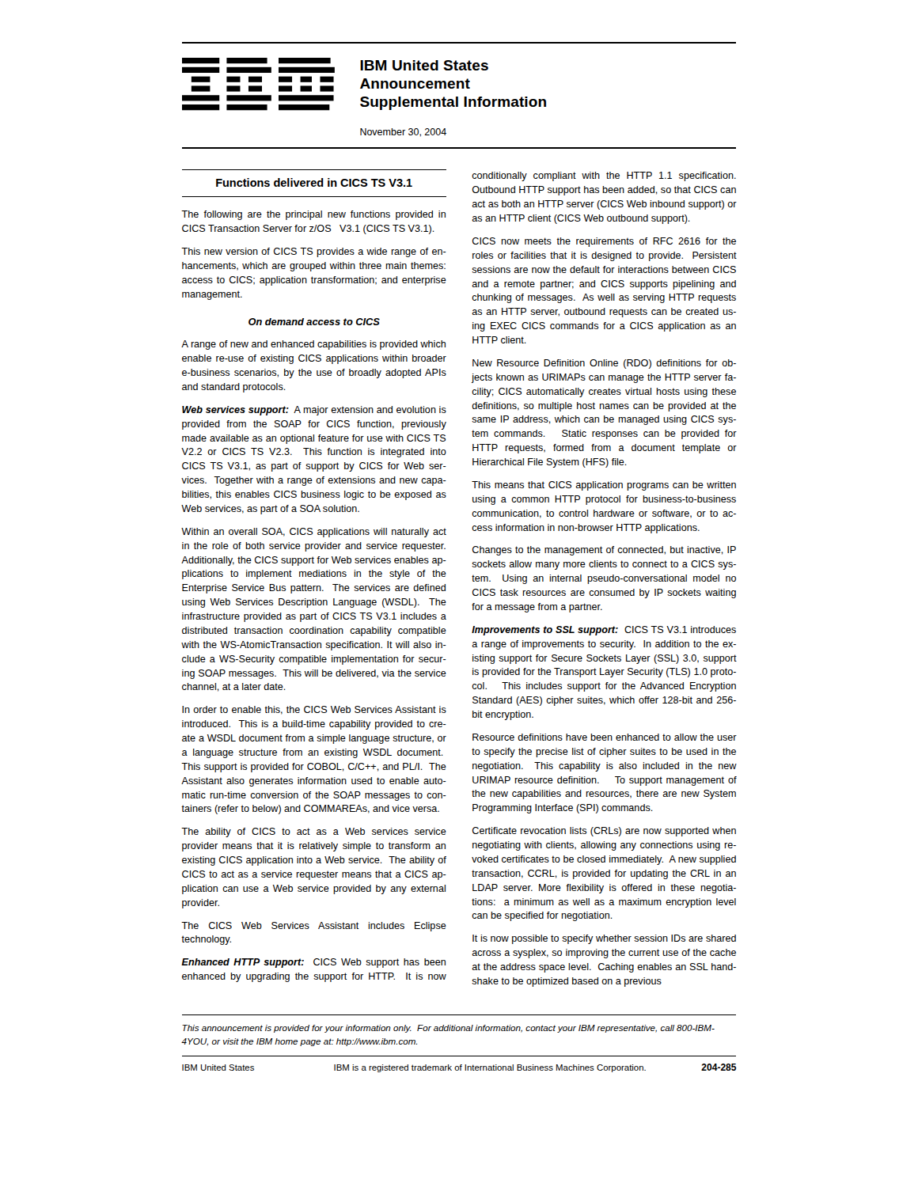IBM United States
Announcement
Supplemental Information
November 30, 2004
Functions delivered in CICS TS V3.1
The following are the principal new functions provided in CICS Transaction Server for z/OS V3.1 (CICS TS V3.1).
This new version of CICS TS provides a wide range of enhancements, which are grouped within three main themes: access to CICS; application transformation; and enterprise management.
On demand access to CICS
A range of new and enhanced capabilities is provided which enable re-use of existing CICS applications within broader e-business scenarios, by the use of broadly adopted APIs and standard protocols.
Web services support: A major extension and evolution is provided from the SOAP for CICS function, previously made available as an optional feature for use with CICS TS V2.2 or CICS TS V2.3. This function is integrated into CICS TS V3.1, as part of support by CICS for Web services. Together with a range of extensions and new capabilities, this enables CICS business logic to be exposed as Web services, as part of a SOA solution.
Within an overall SOA, CICS applications will naturally act in the role of both service provider and service requester. Additionally, the CICS support for Web services enables applications to implement mediations in the style of the Enterprise Service Bus pattern. The services are defined using Web Services Description Language (WSDL). The infrastructure provided as part of CICS TS V3.1 includes a distributed transaction coordination capability compatible with the WS-AtomicTransaction specification. It will also include a WS-Security compatible implementation for securing SOAP messages. This will be delivered, via the service channel, at a later date.
In order to enable this, the CICS Web Services Assistant is introduced. This is a build-time capability provided to create a WSDL document from a simple language structure, or a language structure from an existing WSDL document. This support is provided for COBOL, C/C++, and PL/I. The Assistant also generates information used to enable automatic run-time conversion of the SOAP messages to containers (refer to below) and COMMAREAs, and vice versa.
The ability of CICS to act as a Web services service provider means that it is relatively simple to transform an existing CICS application into a Web service. The ability of CICS to act as a service requester means that a CICS application can use a Web service provided by any external provider.
The CICS Web Services Assistant includes Eclipse technology.
Enhanced HTTP support: CICS Web support has been enhanced by upgrading the support for HTTP. It is now conditionally compliant with the HTTP 1.1 specification. Outbound HTTP support has been added, so that CICS can act as both an HTTP server (CICS Web inbound support) or as an HTTP client (CICS Web outbound support).
CICS now meets the requirements of RFC 2616 for the roles or facilities that it is designed to provide. Persistent sessions are now the default for interactions between CICS and a remote partner; and CICS supports pipelining and chunking of messages. As well as serving HTTP requests as an HTTP server, outbound requests can be created using EXEC CICS commands for a CICS application as an HTTP client.
New Resource Definition Online (RDO) definitions for objects known as URIMAPs can manage the HTTP server facility; CICS automatically creates virtual hosts using these definitions, so multiple host names can be provided at the same IP address, which can be managed using CICS system commands. Static responses can be provided for HTTP requests, formed from a document template or Hierarchical File System (HFS) file.
This means that CICS application programs can be written using a common HTTP protocol for business-to-business communication, to control hardware or software, or to access information in non-browser HTTP applications.
Changes to the management of connected, but inactive, IP sockets allow many more clients to connect to a CICS system. Using an internal pseudo-conversational model no CICS task resources are consumed by IP sockets waiting for a message from a partner.
Improvements to SSL support: CICS TS V3.1 introduces a range of improvements to security. In addition to the existing support for Secure Sockets Layer (SSL) 3.0, support is provided for the Transport Layer Security (TLS) 1.0 protocol. This includes support for the Advanced Encryption Standard (AES) cipher suites, which offer 128-bit and 256-bit encryption.
Resource definitions have been enhanced to allow the user to specify the precise list of cipher suites to be used in the negotiation. This capability is also included in the new URIMAP resource definition. To support management of the new capabilities and resources, there are new System Programming Interface (SPI) commands.
Certificate revocation lists (CRLs) are now supported when negotiating with clients, allowing any connections using revoked certificates to be closed immediately. A new supplied transaction, CCRL, is provided for updating the CRL in an LDAP server. More flexibility is offered in these negotiations: a minimum as well as a maximum encryption level can be specified for negotiation.
It is now possible to specify whether session IDs are shared across a sysplex, so improving the current use of the cache at the address space level. Caching enables an SSL handshake to be optimized based on a previous
This announcement is provided for your information only. For additional information, contact your IBM representative, call 800-IBM-4YOU, or visit the IBM home page at: http://www.ibm.com.
IBM United States IBM is a registered trademark of International Business Machines Corporation. 204-285